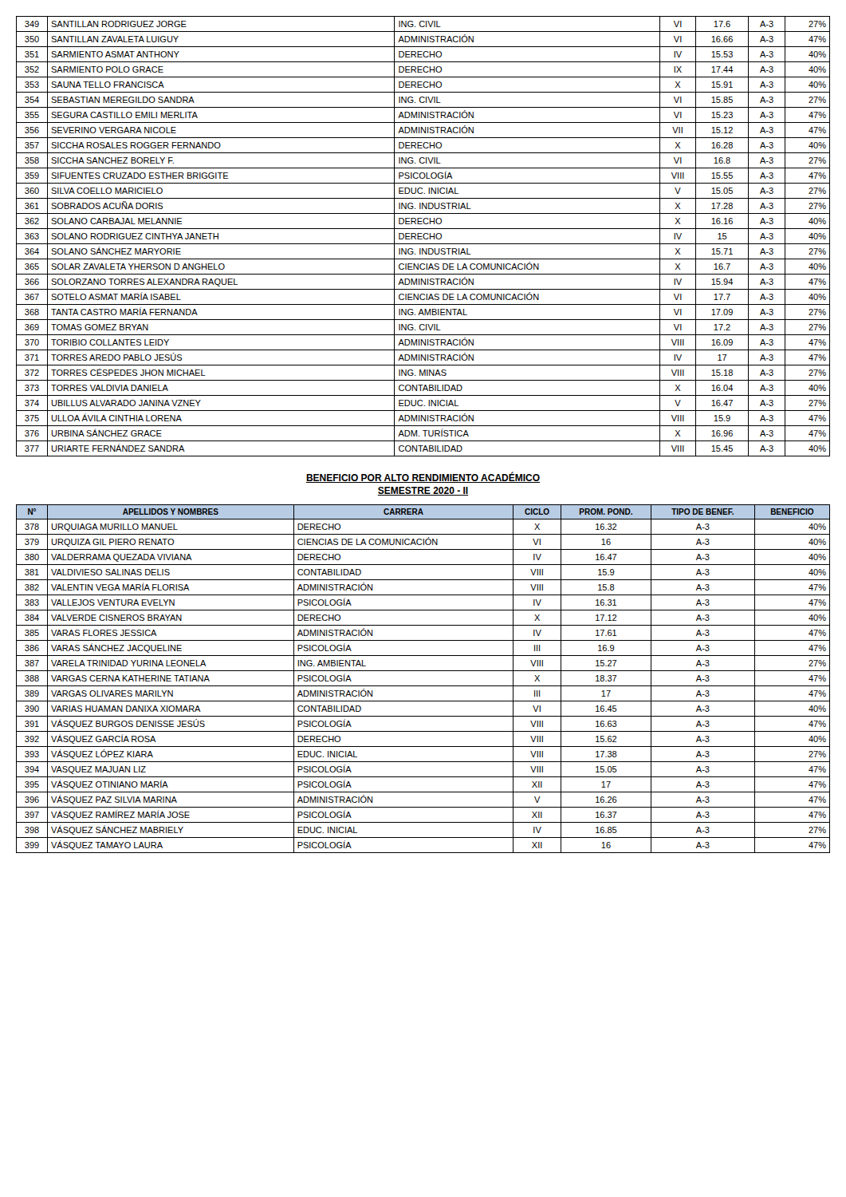| 349 | SANTILLAN RODRIGUEZ JORGE | ING. CIVIL | VI | 17.6 | A-3 | 27% |
| 350 | SANTILLAN ZAVALETA LUIGUY | ADMINISTRACIÓN | VI | 16.66 | A-3 | 47% |
| 351 | SARMIENTO ASMAT ANTHONY | DERECHO | IV | 15.53 | A-3 | 40% |
| 352 | SARMIENTO POLO GRACE | DERECHO | IX | 17.44 | A-3 | 40% |
| 353 | SAUNA TELLO FRANCISCA | DERECHO | X | 15.91 | A-3 | 40% |
| 354 | SEBASTIAN MEREGILDO SANDRA | ING. CIVIL | VI | 15.85 | A-3 | 27% |
| 355 | SEGURA CASTILLO EMILI MERLITA | ADMINISTRACIÓN | VI | 15.23 | A-3 | 47% |
| 356 | SEVERINO VERGARA NICOLE | ADMINISTRACIÓN | VII | 15.12 | A-3 | 47% |
| 357 | SICCHA ROSALES ROGGER FERNANDO | DERECHO | X | 16.28 | A-3 | 40% |
| 358 | SICCHA SANCHEZ BORELY F. | ING. CIVIL | VI | 16.8 | A-3 | 27% |
| 359 | SIFUENTES CRUZADO ESTHER BRIGGITE | PSICOLOGÍA | VIII | 15.55 | A-3 | 47% |
| 360 | SILVA COELLO MARICIELO | EDUC. INICIAL | V | 15.05 | A-3 | 27% |
| 361 | SOBRADOS ACUÑA DORIS | ING. INDUSTRIAL | X | 17.28 | A-3 | 27% |
| 362 | SOLANO CARBAJAL MELANNIE | DERECHO | X | 16.16 | A-3 | 40% |
| 363 | SOLANO RODRIGUEZ CINTHYA JANETH | DERECHO | IV | 15 | A-3 | 40% |
| 364 | SOLANO SÁNCHEZ MARYORIE | ING. INDUSTRIAL | X | 15.71 | A-3 | 27% |
| 365 | SOLAR ZAVALETA YHERSON D ANGHELO | CIENCIAS DE LA COMUNICACIÓN | X | 16.7 | A-3 | 40% |
| 366 | SOLORZANO TORRES ALEXANDRA RAQUEL | ADMINISTRACIÓN | IV | 15.94 | A-3 | 47% |
| 367 | SOTELO ASMAT MARÍA ISABEL | CIENCIAS DE LA COMUNICACIÓN | VI | 17.7 | A-3 | 40% |
| 368 | TANTA CASTRO MARÍA FERNANDA | ING. AMBIENTAL | VI | 17.09 | A-3 | 27% |
| 369 | TOMAS GOMEZ BRYAN | ING. CIVIL | VI | 17.2 | A-3 | 27% |
| 370 | TORIBIO COLLANTES LEIDY | ADMINISTRACIÓN | VIII | 16.09 | A-3 | 47% |
| 371 | TORRES AREDO PABLO JESÚS | ADMINISTRACIÓN | IV | 17 | A-3 | 47% |
| 372 | TORRES CÉSPEDES JHON MICHAEL | ING. MINAS | VIII | 15.18 | A-3 | 27% |
| 373 | TORRES VALDIVIA DANIELA | CONTABILIDAD | X | 16.04 | A-3 | 40% |
| 374 | UBILLUS ALVARADO JANINA VZNEY | EDUC. INICIAL | V | 16.47 | A-3 | 27% |
| 375 | ULLOA ÁVILA CINTHIA LORENA | ADMINISTRACIÓN | VIII | 15.9 | A-3 | 47% |
| 376 | URBINA SÁNCHEZ GRACE | ADM. TURÍSTICA | X | 16.96 | A-3 | 47% |
| 377 | URIARTE FERNÁNDEZ SANDRA | CONTABILIDAD | VIII | 15.45 | A-3 | 40% |
BENEFICIO POR ALTO RENDIMIENTO ACADÉMICO
SEMESTRE 2020 - II
| N° | APELLIDOS Y NOMBRES | CARRERA | CICLO | PROM. POND. | TIPO DE BENEF. | BENEFICIO |
| --- | --- | --- | --- | --- | --- | --- |
| 378 | URQUIAGA MURILLO MANUEL | DERECHO | X | 16.32 | A-3 | 40% |
| 379 | URQUIZA GIL PIERO RENATO | CIENCIAS DE LA COMUNICACIÓN | VI | 16 | A-3 | 40% |
| 380 | VALDERRAMA QUEZADA VIVIANA | DERECHO | IV | 16.47 | A-3 | 40% |
| 381 | VALDIVIESO SALINAS DELIS | CONTABILIDAD | VIII | 15.9 | A-3 | 40% |
| 382 | VALENTIN VEGA MARÍA FLORISA | ADMINISTRACIÓN | VIII | 15.8 | A-3 | 47% |
| 383 | VALLEJOS VENTURA EVELYN | PSICOLOGÍA | IV | 16.31 | A-3 | 47% |
| 384 | VALVERDE CISNEROS BRAYAN | DERECHO | X | 17.12 | A-3 | 40% |
| 385 | VARAS FLORES JESSICA | ADMINISTRACIÓN | IV | 17.61 | A-3 | 47% |
| 386 | VARAS SÁNCHEZ JACQUELINE | PSICOLOGÍA | III | 16.9 | A-3 | 47% |
| 387 | VARELA TRINIDAD YURINA LEONELA | ING. AMBIENTAL | VIII | 15.27 | A-3 | 27% |
| 388 | VARGAS CERNA KATHERINE TATIANA | PSICOLOGÍA | X | 18.37 | A-3 | 47% |
| 389 | VARGAS OLIVARES MARILYN | ADMINISTRACIÓN | III | 17 | A-3 | 47% |
| 390 | VARIAS HUAMAN DANIXA XIOMARA | CONTABILIDAD | VI | 16.45 | A-3 | 40% |
| 391 | VÁSQUEZ BURGOS DENISSE JESÚS | PSICOLOGÍA | VIII | 16.63 | A-3 | 47% |
| 392 | VÁSQUEZ GARCÍA ROSA | DERECHO | VIII | 15.62 | A-3 | 40% |
| 393 | VÁSQUEZ LÓPEZ KIARA | EDUC. INICIAL | VIII | 17.38 | A-3 | 27% |
| 394 | VASQUEZ MAJUAN LIZ | PSICOLOGÍA | VIII | 15.05 | A-3 | 47% |
| 395 | VÁSQUEZ OTINIANO MARÍA | PSICOLOGÍA | XII | 17 | A-3 | 47% |
| 396 | VÁSQUEZ PAZ SILVIA MARINA | ADMINISTRACIÓN | V | 16.26 | A-3 | 47% |
| 397 | VÁSQUEZ RAMÍREZ MARÍA JOSE | PSICOLOGÍA | XII | 16.37 | A-3 | 47% |
| 398 | VÁSQUEZ SÁNCHEZ MABRIELY | EDUC. INICIAL | IV | 16.85 | A-3 | 27% |
| 399 | VÁSQUEZ TAMAYO LAURA | PSICOLOGÍA | XII | 16 | A-3 | 47% |